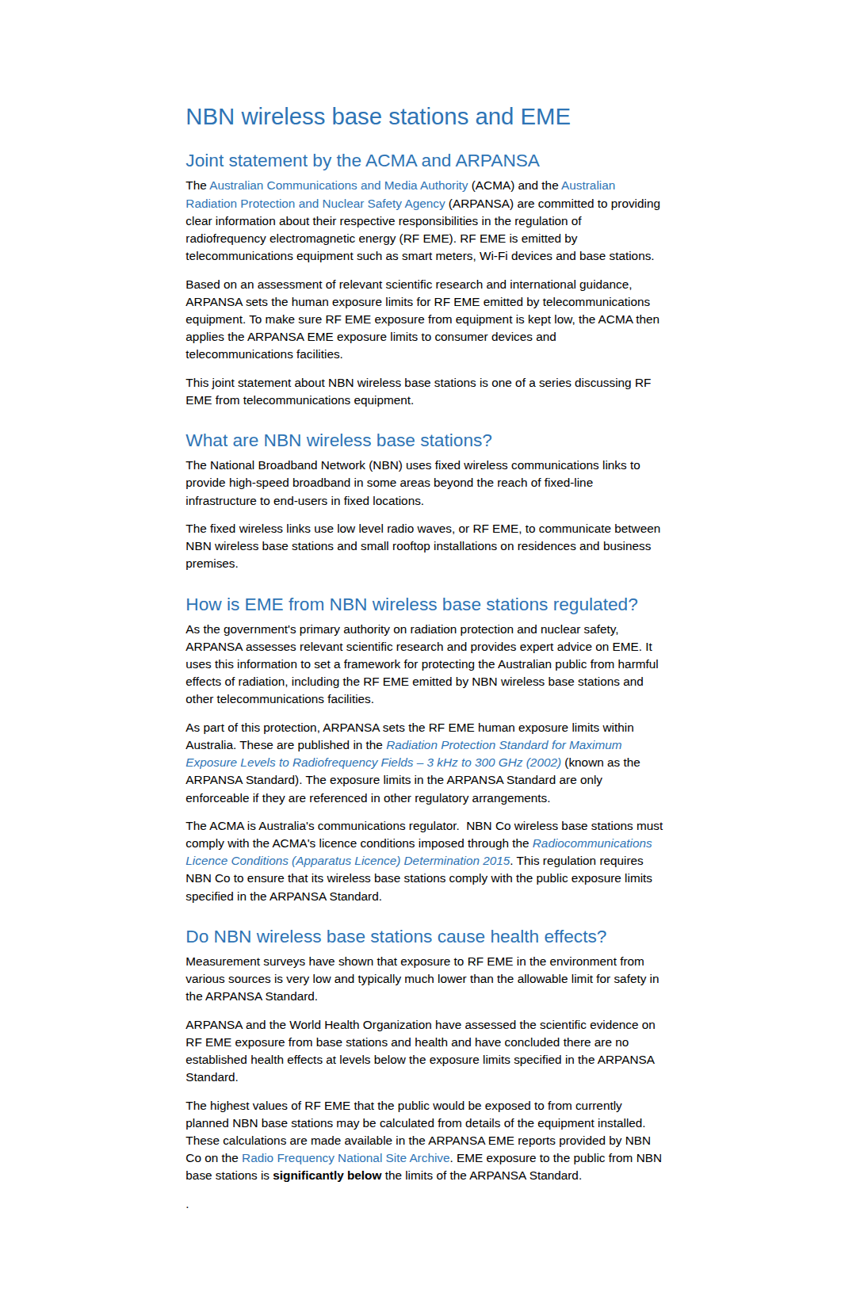NBN wireless base stations and EME
Joint statement by the ACMA and ARPANSA
The Australian Communications and Media Authority (ACMA) and the Australian Radiation Protection and Nuclear Safety Agency (ARPANSA) are committed to providing clear information about their respective responsibilities in the regulation of radiofrequency electromagnetic energy (RF EME). RF EME is emitted by telecommunications equipment such as smart meters, Wi-Fi devices and base stations.
Based on an assessment of relevant scientific research and international guidance, ARPANSA sets the human exposure limits for RF EME emitted by telecommunications equipment. To make sure RF EME exposure from equipment is kept low, the ACMA then applies the ARPANSA EME exposure limits to consumer devices and telecommunications facilities.
This joint statement about NBN wireless base stations is one of a series discussing RF EME from telecommunications equipment.
What are NBN wireless base stations?
The National Broadband Network (NBN) uses fixed wireless communications links to provide high-speed broadband in some areas beyond the reach of fixed-line infrastructure to end-users in fixed locations.
The fixed wireless links use low level radio waves, or RF EME, to communicate between NBN wireless base stations and small rooftop installations on residences and business premises.
How is EME from NBN wireless base stations regulated?
As the government's primary authority on radiation protection and nuclear safety, ARPANSA assesses relevant scientific research and provides expert advice on EME. It uses this information to set a framework for protecting the Australian public from harmful effects of radiation, including the RF EME emitted by NBN wireless base stations and other telecommunications facilities.
As part of this protection, ARPANSA sets the RF EME human exposure limits within Australia. These are published in the Radiation Protection Standard for Maximum Exposure Levels to Radiofrequency Fields – 3 kHz to 300 GHz (2002) (known as the ARPANSA Standard). The exposure limits in the ARPANSA Standard are only enforceable if they are referenced in other regulatory arrangements.
The ACMA is Australia's communications regulator. NBN Co wireless base stations must comply with the ACMA's licence conditions imposed through the Radiocommunications Licence Conditions (Apparatus Licence) Determination 2015. This regulation requires NBN Co to ensure that its wireless base stations comply with the public exposure limits specified in the ARPANSA Standard.
Do NBN wireless base stations cause health effects?
Measurement surveys have shown that exposure to RF EME in the environment from various sources is very low and typically much lower than the allowable limit for safety in the ARPANSA Standard.
ARPANSA and the World Health Organization have assessed the scientific evidence on RF EME exposure from base stations and health and have concluded there are no established health effects at levels below the exposure limits specified in the ARPANSA Standard.
The highest values of RF EME that the public would be exposed to from currently planned NBN base stations may be calculated from details of the equipment installed. These calculations are made available in the ARPANSA EME reports provided by NBN Co on the Radio Frequency National Site Archive. EME exposure to the public from NBN base stations is significantly below the limits of the ARPANSA Standard.
.